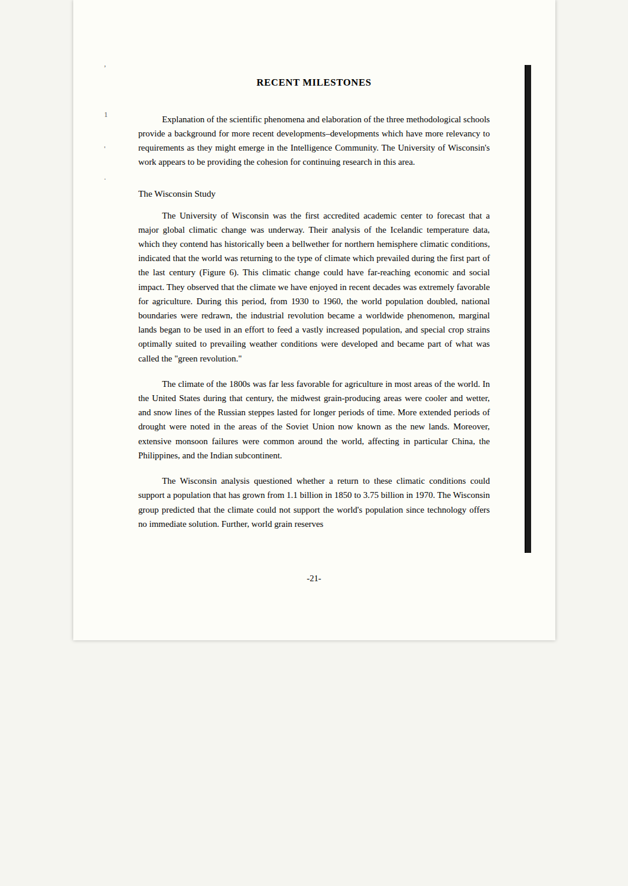,
1
'
.
RECENT MILESTONES
Explanation of the scientific phenomena and elaboration of the three methodological schools provide a background for more recent developments–developments which have more relevancy to requirements as they might emerge in the Intelligence Community. The University of Wisconsin's work appears to be providing the cohesion for continuing research in this area.
The Wisconsin Study
The University of Wisconsin was the first accredited academic center to forecast that a major global climatic change was underway. Their analysis of the Icelandic temperature data, which they contend has historically been a bellwether for northern hemisphere climatic conditions, indicated that the world was returning to the type of climate which prevailed during the first part of the last century (Figure 6). This climatic change could have far-reaching economic and social impact. They observed that the climate we have enjoyed in recent decades was extremely favorable for agriculture. During this period, from 1930 to 1960, the world population doubled, national boundaries were redrawn, the industrial revolution became a worldwide phenomenon, marginal lands began to be used in an effort to feed a vastly increased population, and special crop strains optimally suited to prevailing weather conditions were developed and became part of what was called the "green revolution."
The climate of the 1800s was far less favorable for agriculture in most areas of the world. In the United States during that century, the midwest grain-producing areas were cooler and wetter, and snow lines of the Russian steppes lasted for longer periods of time. More extended periods of drought were noted in the areas of the Soviet Union now known as the new lands. Moreover, extensive monsoon failures were common around the world, affecting in particular China, the Philippines, and the Indian subcontinent.
The Wisconsin analysis questioned whether a return to these climatic conditions could support a population that has grown from 1.1 billion in 1850 to 3.75 billion in 1970. The Wisconsin group predicted that the climate could not support the world's population since technology offers no immediate solution. Further, world grain reserves
-21-